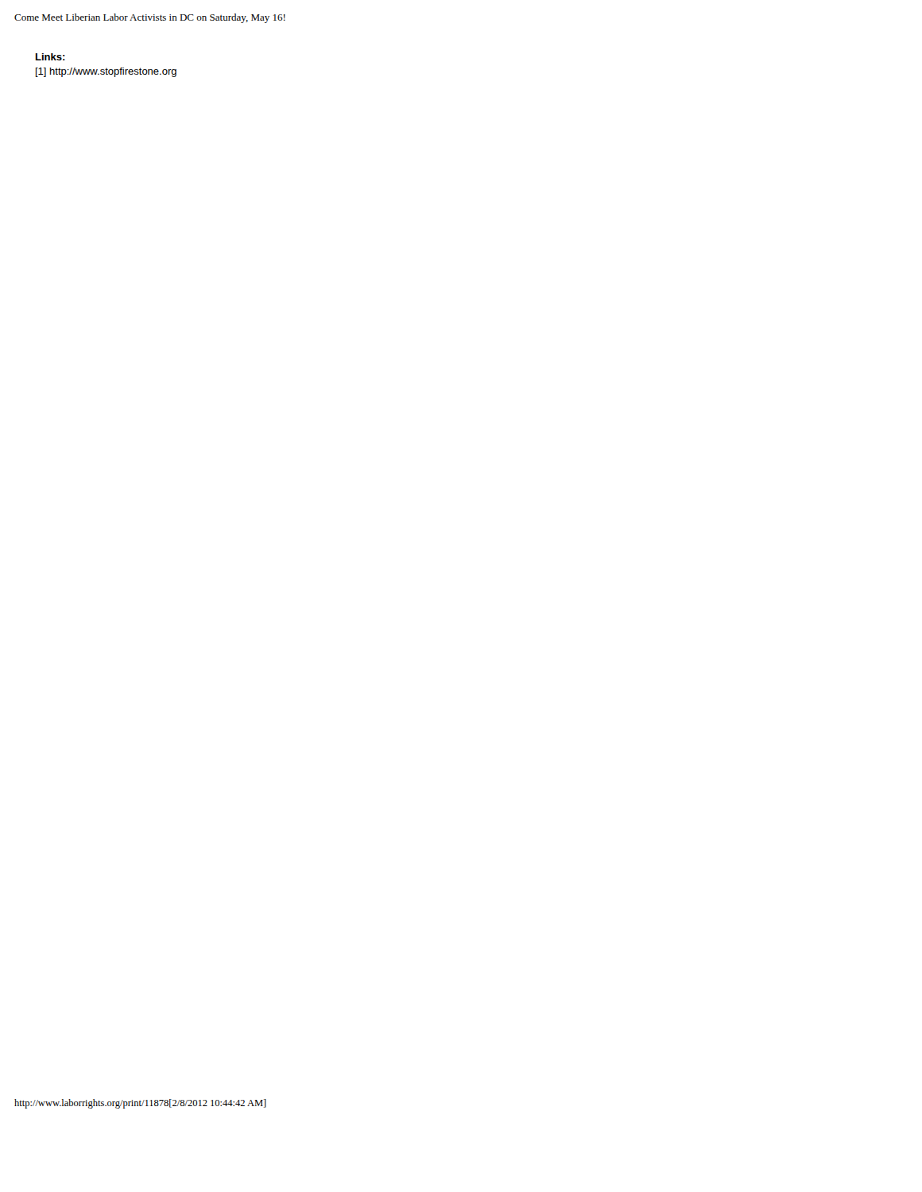Come Meet Liberian Labor Activists in DC on Saturday, May 16!
Links:
[1] http://www.stopfirestone.org
http://www.laborrights.org/print/11878[2/8/2012 10:44:42 AM]